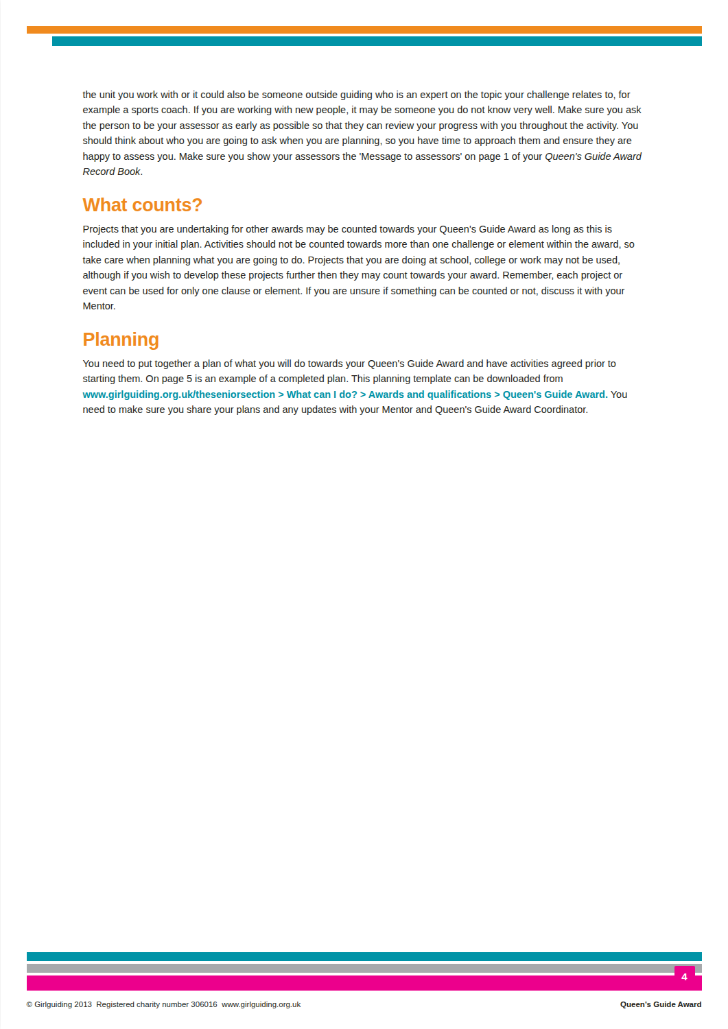the unit you work with or it could also be someone outside guiding who is an expert on the topic your challenge relates to, for example a sports coach. If you are working with new people, it may be someone you do not know very well. Make sure you ask the person to be your assessor as early as possible so that they can review your progress with you throughout the activity. You should think about who you are going to ask when you are planning, so you have time to approach them and ensure they are happy to assess you. Make sure you show your assessors the 'Message to assessors' on page 1 of your Queen's Guide Award Record Book.
What counts?
Projects that you are undertaking for other awards may be counted towards your Queen's Guide Award as long as this is included in your initial plan. Activities should not be counted towards more than one challenge or element within the award, so take care when planning what you are going to do. Projects that you are doing at school, college or work may not be used, although if you wish to develop these projects further then they may count towards your award. Remember, each project or event can be used for only one clause or element. If you are unsure if something can be counted or not, discuss it with your Mentor.
Planning
You need to put together a plan of what you will do towards your Queen's Guide Award and have activities agreed prior to starting them. On page 5 is an example of a completed plan. This planning template can be downloaded from www.girlguiding.org.uk/theseniorsection > What can I do? > Awards and qualifications > Queen's Guide Award. You need to make sure you share your plans and any updates with your Mentor and Queen's Guide Award Coordinator.
4
© Girlguiding 2013 Registered charity number 306016 www.girlguiding.org.uk
Queen's Guide Award